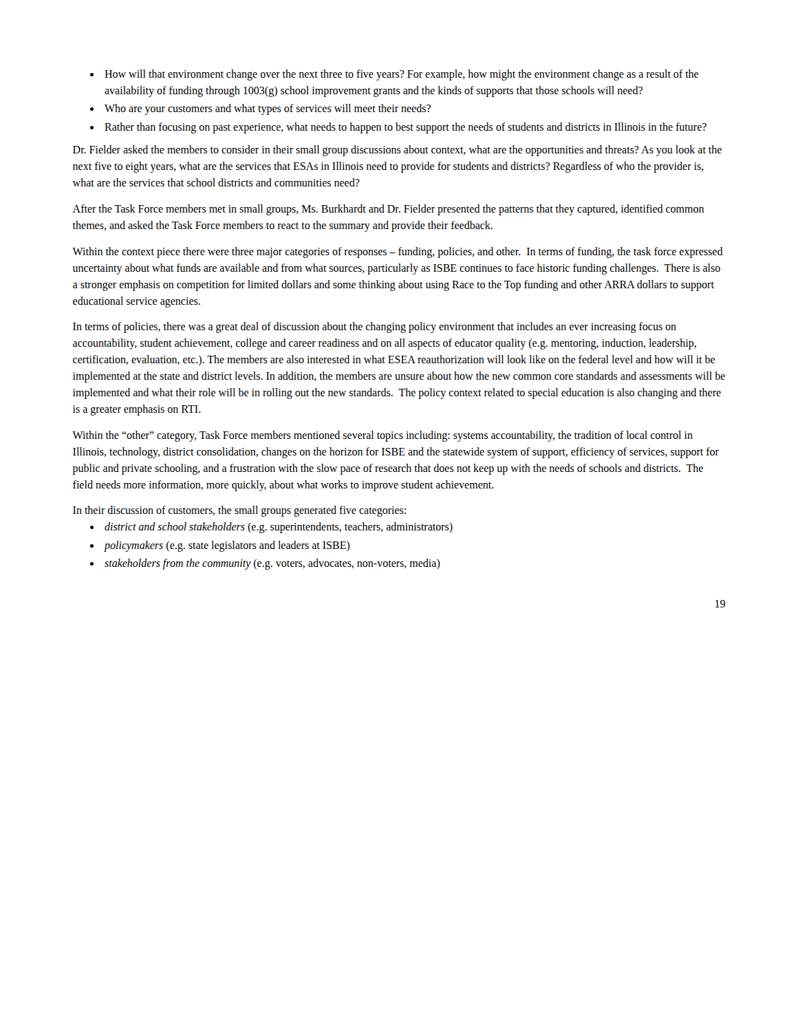How will that environment change over the next three to five years? For example, how might the environment change as a result of the availability of funding through 1003(g) school improvement grants and the kinds of supports that those schools will need?
Who are your customers and what types of services will meet their needs?
Rather than focusing on past experience, what needs to happen to best support the needs of students and districts in Illinois in the future?
Dr. Fielder asked the members to consider in their small group discussions about context, what are the opportunities and threats? As you look at the next five to eight years, what are the services that ESAs in Illinois need to provide for students and districts? Regardless of who the provider is, what are the services that school districts and communities need?
After the Task Force members met in small groups, Ms. Burkhardt and Dr. Fielder presented the patterns that they captured, identified common themes, and asked the Task Force members to react to the summary and provide their feedback.
Within the context piece there were three major categories of responses – funding, policies, and other. In terms of funding, the task force expressed uncertainty about what funds are available and from what sources, particularly as ISBE continues to face historic funding challenges. There is also a stronger emphasis on competition for limited dollars and some thinking about using Race to the Top funding and other ARRA dollars to support educational service agencies.
In terms of policies, there was a great deal of discussion about the changing policy environment that includes an ever increasing focus on accountability, student achievement, college and career readiness and on all aspects of educator quality (e.g. mentoring, induction, leadership, certification, evaluation, etc.). The members are also interested in what ESEA reauthorization will look like on the federal level and how will it be implemented at the state and district levels. In addition, the members are unsure about how the new common core standards and assessments will be implemented and what their role will be in rolling out the new standards. The policy context related to special education is also changing and there is a greater emphasis on RTI.
Within the “other” category, Task Force members mentioned several topics including: systems accountability, the tradition of local control in Illinois, technology, district consolidation, changes on the horizon for ISBE and the statewide system of support, efficiency of services, support for public and private schooling, and a frustration with the slow pace of research that does not keep up with the needs of schools and districts. The field needs more information, more quickly, about what works to improve student achievement.
In their discussion of customers, the small groups generated five categories:
district and school stakeholders (e.g. superintendents, teachers, administrators)
policymakers (e.g. state legislators and leaders at ISBE)
stakeholders from the community (e.g. voters, advocates, non-voters, media)
19